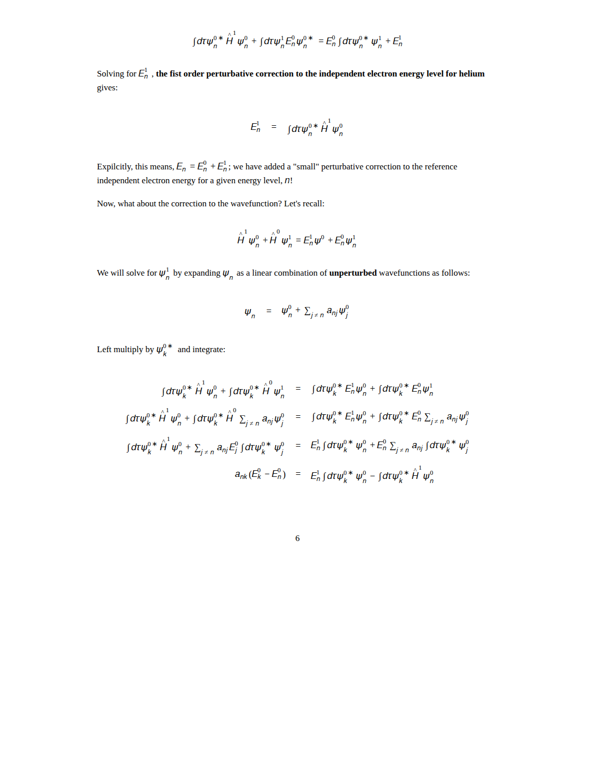∫dτ ψn0∗ H^1 ψn0 + ∫dτ ψn1 En0 ψn0∗ = En0 ∫dτ ψn0∗ ψn1 + En1
Solving for En1 , the fist order perturbative correction to the independent electron energy level for helium gives:
| E n 1 | = | ∫ d τ ψ n 0 ∗ H ^ 1 ψ n 0 |
Expilcitly, this means, En= En0+ En1 ; we have added a "small" perturbative correction to the reference independent electron energy for a given energy level, n!
Now, what about the correction to the wavefunction? Let's recall:
H^1 ψn0 + H^0 ψn1 = En1 ψ0 + En0 ψn1
We will solve for ψn1 by expanding ψn as a linear combination of unperturbed wavefunctions as follows:
| ψ n | = | ψ n 0 + ∑ j ≠ n a n j ψ j 0 |
Left multiply by ψk0∗ and integrate:
| ∫ d τ ψ k 0 ∗ H ^ 1 ψ n 0 + ∫ d τ ψ k 0 ∗ H ^ 0 ψ n 1 | = | ∫ d τ ψ k 0 ∗ E n 1 ψ n 0 + ∫ d τ ψ k 0 ∗ E n 0 ψ n 1 |
| ∫ d τ ψ k 0 ∗ H ^ 1 ψ n 0 + ∫ d τ ψ k 0 ∗ H ^ 0 ∑ j ≠ n a n j ψ j 0 | = | ∫ d τ ψ k 0 ∗ E n 1 ψ n 0 + ∫ d τ ψ k 0 ∗ E n 0 ∑ j ≠ n a n j ψ j 0 |
| ∫ d τ ψ k 0 ∗ H ^ 1 ψ n 0 + ∑ j ≠ n a n j E j 0 ∫ d τ ψ k 0 ∗ ψ j 0 | = | E n 1 ∫ d τ ψ k 0 ∗ ψ n 0 + E n 0 ∑ j ≠ n a n j ∫ d τ ψ k 0 ∗ ψ j 0 |
| a n k ( E k 0 − E n 0 ) | = | E n 1 ∫ d τ ψ k 0 ∗ ψ n 0 − ∫ d τ ψ k 0 ∗ H ^ 1 ψ n 0 |
6